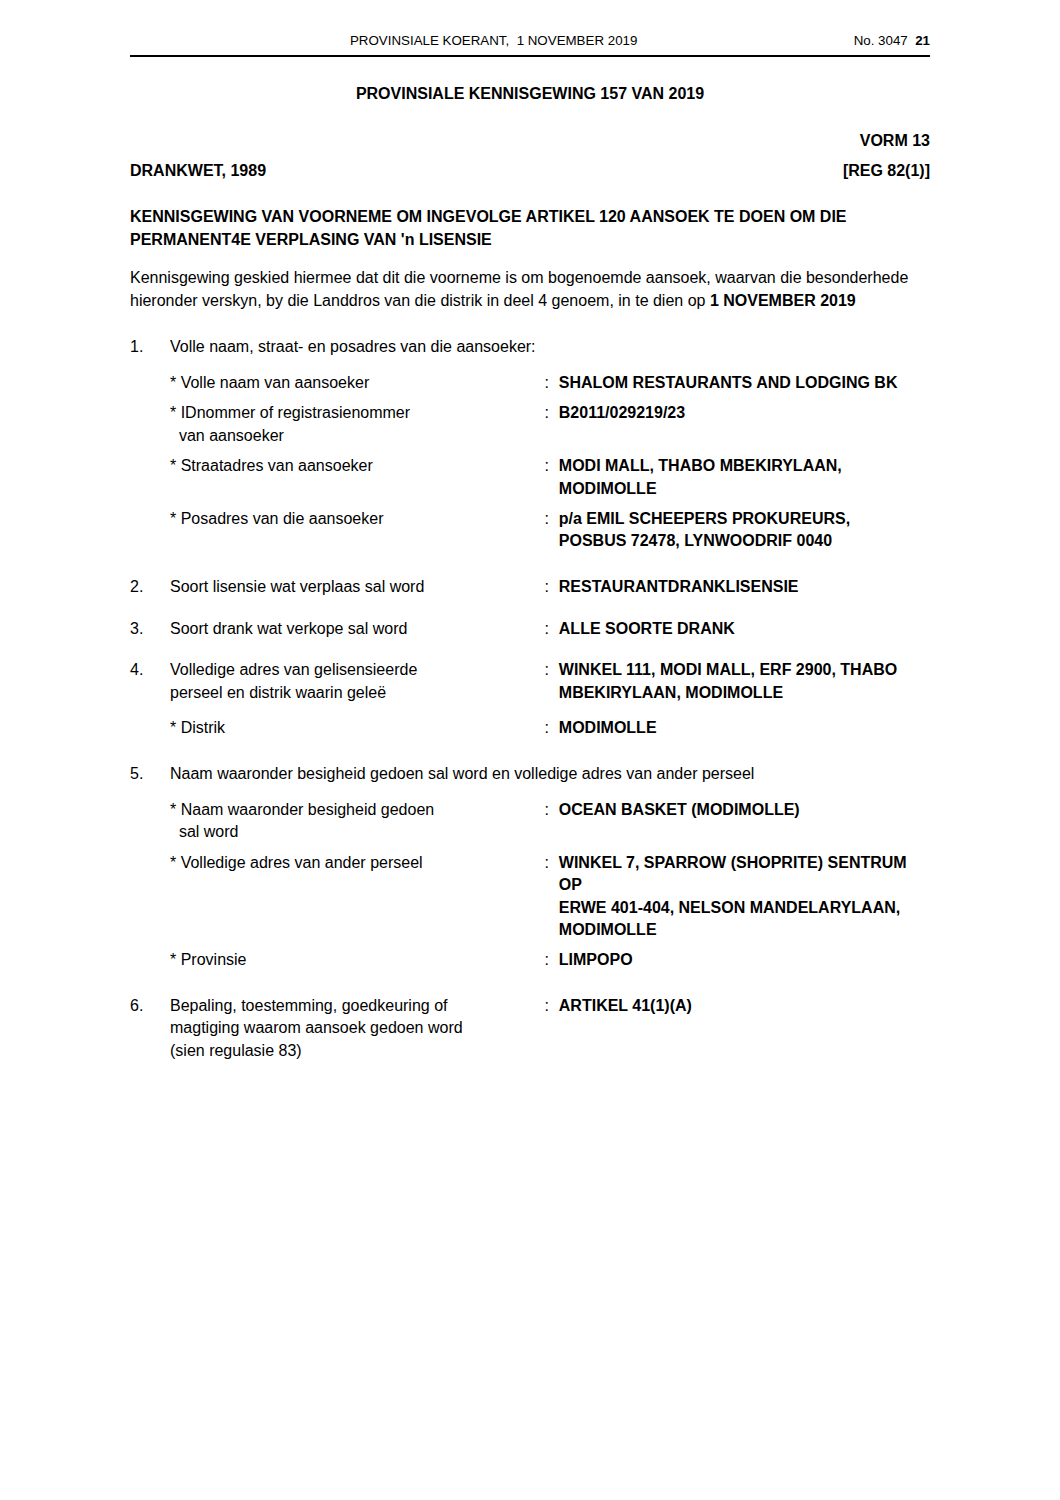PROVINSIALE KOERANT, 1 NOVEMBER 2019 No. 3047 21
PROVINSIALE KENNISGEWING 157 VAN 2019
VORM 13
DRANKWET, 1989 [REG 82(1)]
KENNISGEWING VAN VOORNEME OM INGEVOLGE ARTIKEL 120 AANSOEK TE DOEN OM DIE PERMANENT4E VERPLASING VAN 'n LISENSIE
Kennisgewing geskied hiermee dat dit die voorneme is om bogenoemde aansoek, waarvan die besonderhede hieronder verskyn, by die Landdros van die distrik in deel 4 genoem, in te dien op 1 NOVEMBER 2019
Volle naam, straat- en posadres van die aansoeker:
| * Volle naam van aansoeker | : | SHALOM RESTAURANTS AND LODGING BK |
| * IDnommer of registrasienommer van aansoeker | : | B2011/029219/23 |
| * Straatadres van aansoeker | : | MODI MALL, THABO MBEKIRYLAAN, MODIMOLLE |
| * Posadres van die aansoeker | : | p/a EMIL SCHEEPERS PROKUREURS, POSBUS 72478, LYNWOODRIF 0040 |
Soort lisensie wat verplaas sal word : RESTAURANTDRANKLISENSIE
Soort drank wat verkope sal word : ALLE SOORTE DRANK
Volledige adres van gelisensieerde
perseel en distrik waarin geleë : WINKEL 111, MODI MALL, ERF 2900, THABO
MBEKIRYLAAN, MODIMOLLE
| * Distrik | : | MODIMOLLE |
Naam waaronder besigheid gedoen sal word en volledige adres van ander perseel
| * Naam waaronder besigheid gedoen sal word | : | OCEAN BASKET (MODIMOLLE) |
| * Volledige adres van ander perseel | : | WINKEL 7, SPARROW (SHOPRITE) SENTRUM OP ERWE 401-404, NELSON MANDELARYLAAN, MODIMOLLE |
| * Provinsie | : | LIMPOPO |
Bepaling, toestemming, goedkeuring of
magtiging waarom aansoek gedoen word
(sien regulasie 83) : ARTIKEL 41(1)(A)